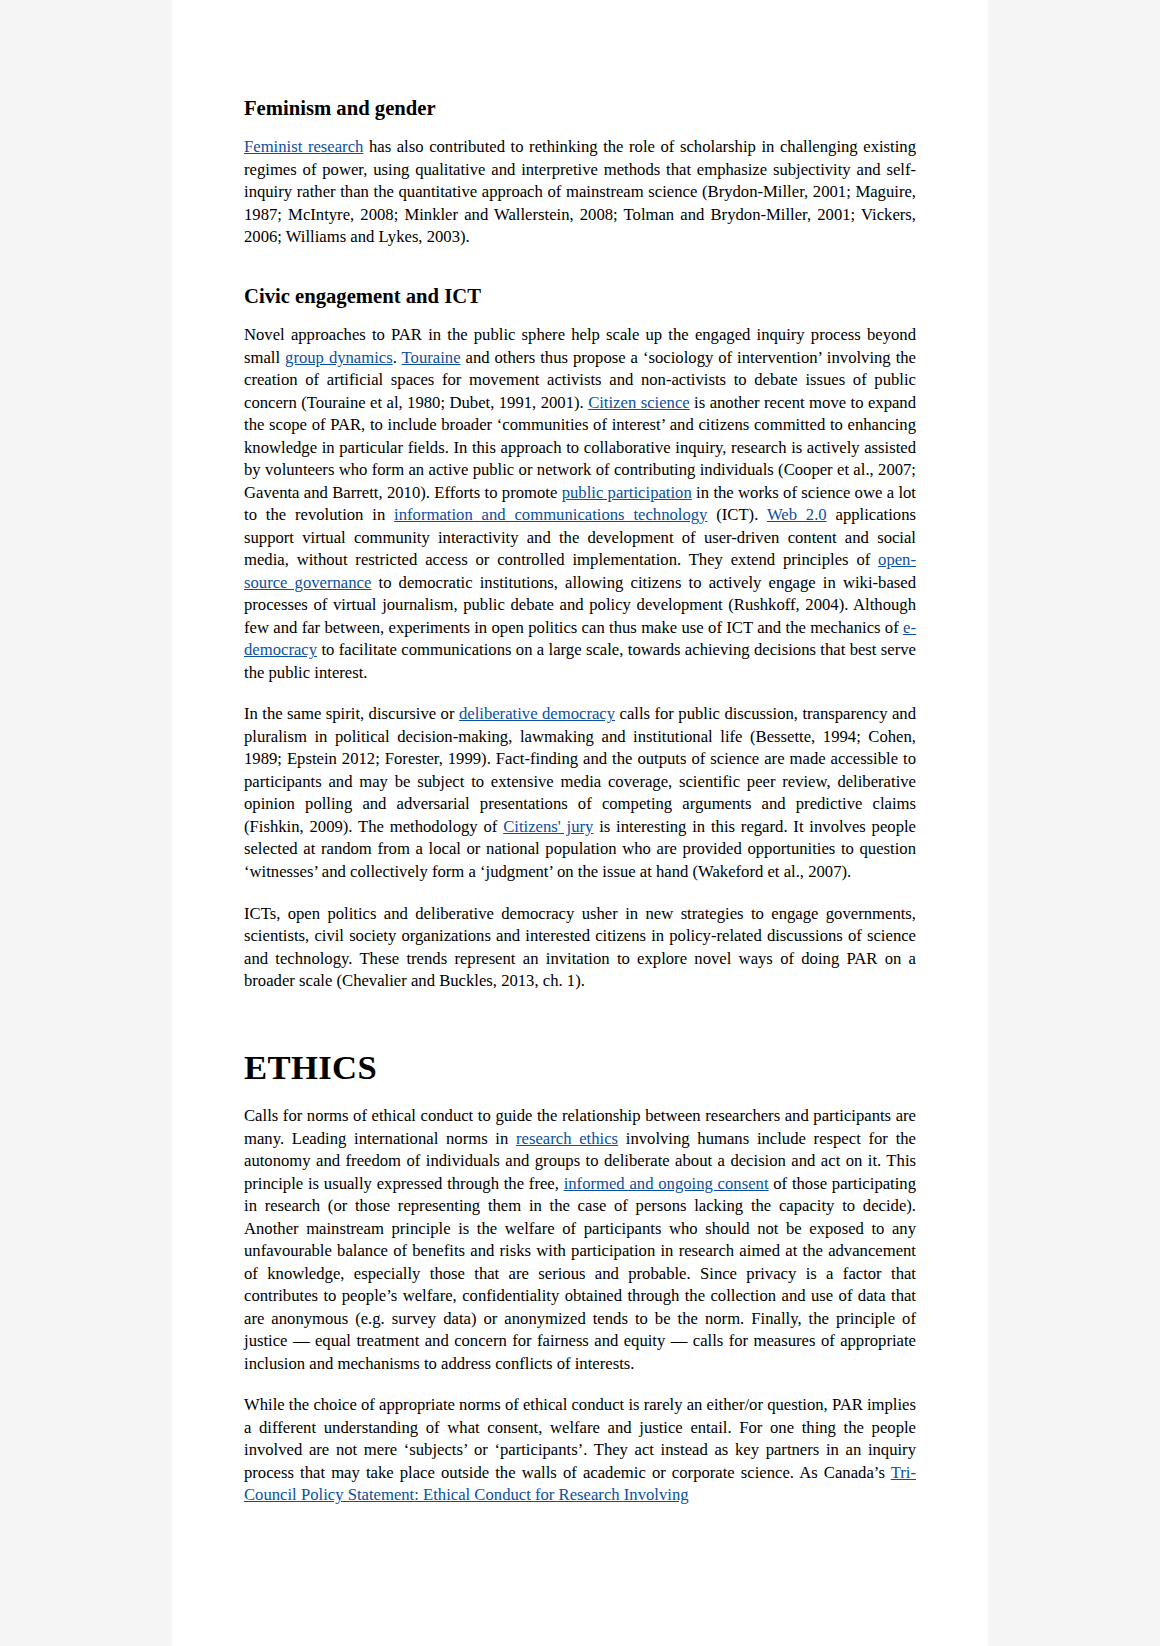Feminism and gender
Feminist research has also contributed to rethinking the role of scholarship in challenging existing regimes of power, using qualitative and interpretive methods that emphasize subjectivity and self-inquiry rather than the quantitative approach of mainstream science (Brydon-Miller, 2001; Maguire, 1987; McIntyre, 2008; Minkler and Wallerstein, 2008; Tolman and Brydon-Miller, 2001; Vickers, 2006; Williams and Lykes, 2003).
Civic engagement and ICT
Novel approaches to PAR in the public sphere help scale up the engaged inquiry process beyond small group dynamics. Touraine and others thus propose a ‘sociology of intervention’ involving the creation of artificial spaces for movement activists and non-activists to debate issues of public concern (Touraine et al, 1980; Dubet, 1991, 2001). Citizen science is another recent move to expand the scope of PAR, to include broader ‘communities of interest’ and citizens committed to enhancing knowledge in particular fields. In this approach to collaborative inquiry, research is actively assisted by volunteers who form an active public or network of contributing individuals (Cooper et al., 2007; Gaventa and Barrett, 2010). Efforts to promote public participation in the works of science owe a lot to the revolution in information and communications technology (ICT). Web 2.0 applications support virtual community interactivity and the development of user-driven content and social media, without restricted access or controlled implementation. They extend principles of open-source governance to democratic institutions, allowing citizens to actively engage in wiki-based processes of virtual journalism, public debate and policy development (Rushkoff, 2004). Although few and far between, experiments in open politics can thus make use of ICT and the mechanics of e-democracy to facilitate communications on a large scale, towards achieving decisions that best serve the public interest.
In the same spirit, discursive or deliberative democracy calls for public discussion, transparency and pluralism in political decision-making, lawmaking and institutional life (Bessette, 1994; Cohen, 1989; Epstein 2012; Forester, 1999). Fact-finding and the outputs of science are made accessible to participants and may be subject to extensive media coverage, scientific peer review, deliberative opinion polling and adversarial presentations of competing arguments and predictive claims (Fishkin, 2009). The methodology of Citizens' jury is interesting in this regard. It involves people selected at random from a local or national population who are provided opportunities to question ‘witnesses’ and collectively form a ‘judgment’ on the issue at hand (Wakeford et al., 2007).
ICTs, open politics and deliberative democracy usher in new strategies to engage governments, scientists, civil society organizations and interested citizens in policy-related discussions of science and technology. These trends represent an invitation to explore novel ways of doing PAR on a broader scale (Chevalier and Buckles, 2013, ch. 1).
ETHICS
Calls for norms of ethical conduct to guide the relationship between researchers and participants are many. Leading international norms in research ethics involving humans include respect for the autonomy and freedom of individuals and groups to deliberate about a decision and act on it. This principle is usually expressed through the free, informed and ongoing consent of those participating in research (or those representing them in the case of persons lacking the capacity to decide). Another mainstream principle is the welfare of participants who should not be exposed to any unfavourable balance of benefits and risks with participation in research aimed at the advancement of knowledge, especially those that are serious and probable. Since privacy is a factor that contributes to people’s welfare, confidentiality obtained through the collection and use of data that are anonymous (e.g. survey data) or anonymized tends to be the norm. Finally, the principle of justice — equal treatment and concern for fairness and equity — calls for measures of appropriate inclusion and mechanisms to address conflicts of interests.
While the choice of appropriate norms of ethical conduct is rarely an either/or question, PAR implies a different understanding of what consent, welfare and justice entail. For one thing the people involved are not mere ‘subjects’ or ‘participants’. They act instead as key partners in an inquiry process that may take place outside the walls of academic or corporate science. As Canada’s Tri-Council Policy Statement: Ethical Conduct for Research Involving